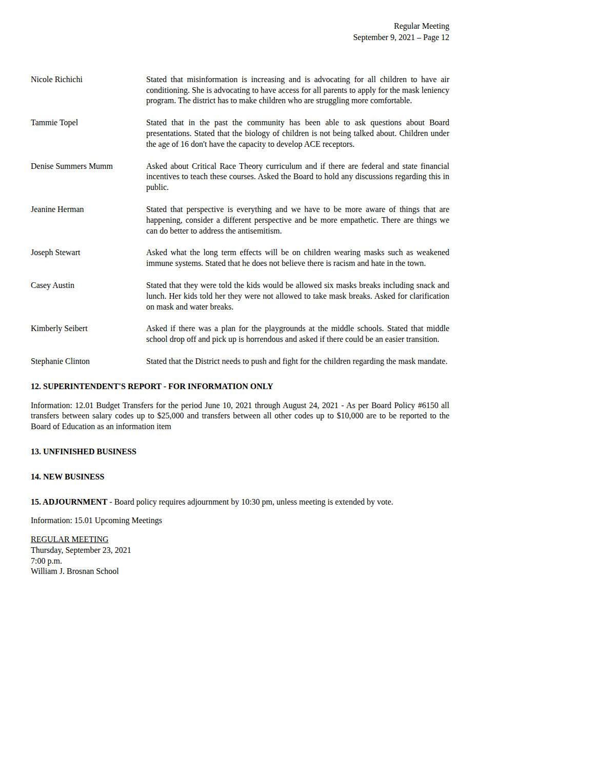Regular Meeting
September 9, 2021 – Page 12
Nicole Richichi
Stated that misinformation is increasing and is advocating for all children to have air conditioning. She is advocating to have access for all parents to apply for the mask leniency program. The district has to make children who are struggling more comfortable.
Tammie Topel
Stated that in the past the community has been able to ask questions about Board presentations. Stated that the biology of children is not being talked about. Children under the age of 16 don't have the capacity to develop ACE receptors.
Denise Summers Mumm
Asked about Critical Race Theory curriculum and if there are federal and state financial incentives to teach these courses. Asked the Board to hold any discussions regarding this in public.
Jeanine Herman
Stated that perspective is everything and we have to be more aware of things that are happening, consider a different perspective and be more empathetic. There are things we can do better to address the antisemitism.
Joseph Stewart
Asked what the long term effects will be on children wearing masks such as weakened immune systems. Stated that he does not believe there is racism and hate in the town.
Casey Austin
Stated that they were told the kids would be allowed six masks breaks including snack and lunch. Her kids told her they were not allowed to take mask breaks. Asked for clarification on mask and water breaks.
Kimberly Seibert
Asked if there was a plan for the playgrounds at the middle schools. Stated that middle school drop off and pick up is horrendous and asked if there could be an easier transition.
Stephanie Clinton
Stated that the District needs to push and fight for the children regarding the mask mandate.
12. SUPERINTENDENT'S REPORT - FOR INFORMATION ONLY
Information: 12.01 Budget Transfers for the period June 10, 2021 through August 24, 2021 - As per Board Policy #6150 all transfers between salary codes up to $25,000 and transfers between all other codes up to $10,000 are to be reported to the Board of Education as an information item
13. UNFINISHED BUSINESS
14. NEW BUSINESS
15. ADJOURNMENT - Board policy requires adjournment by 10:30 pm, unless meeting is extended by vote.
Information: 15.01 Upcoming Meetings
REGULAR MEETING
Thursday, September 23, 2021
7:00 p.m.
William J. Brosnan School